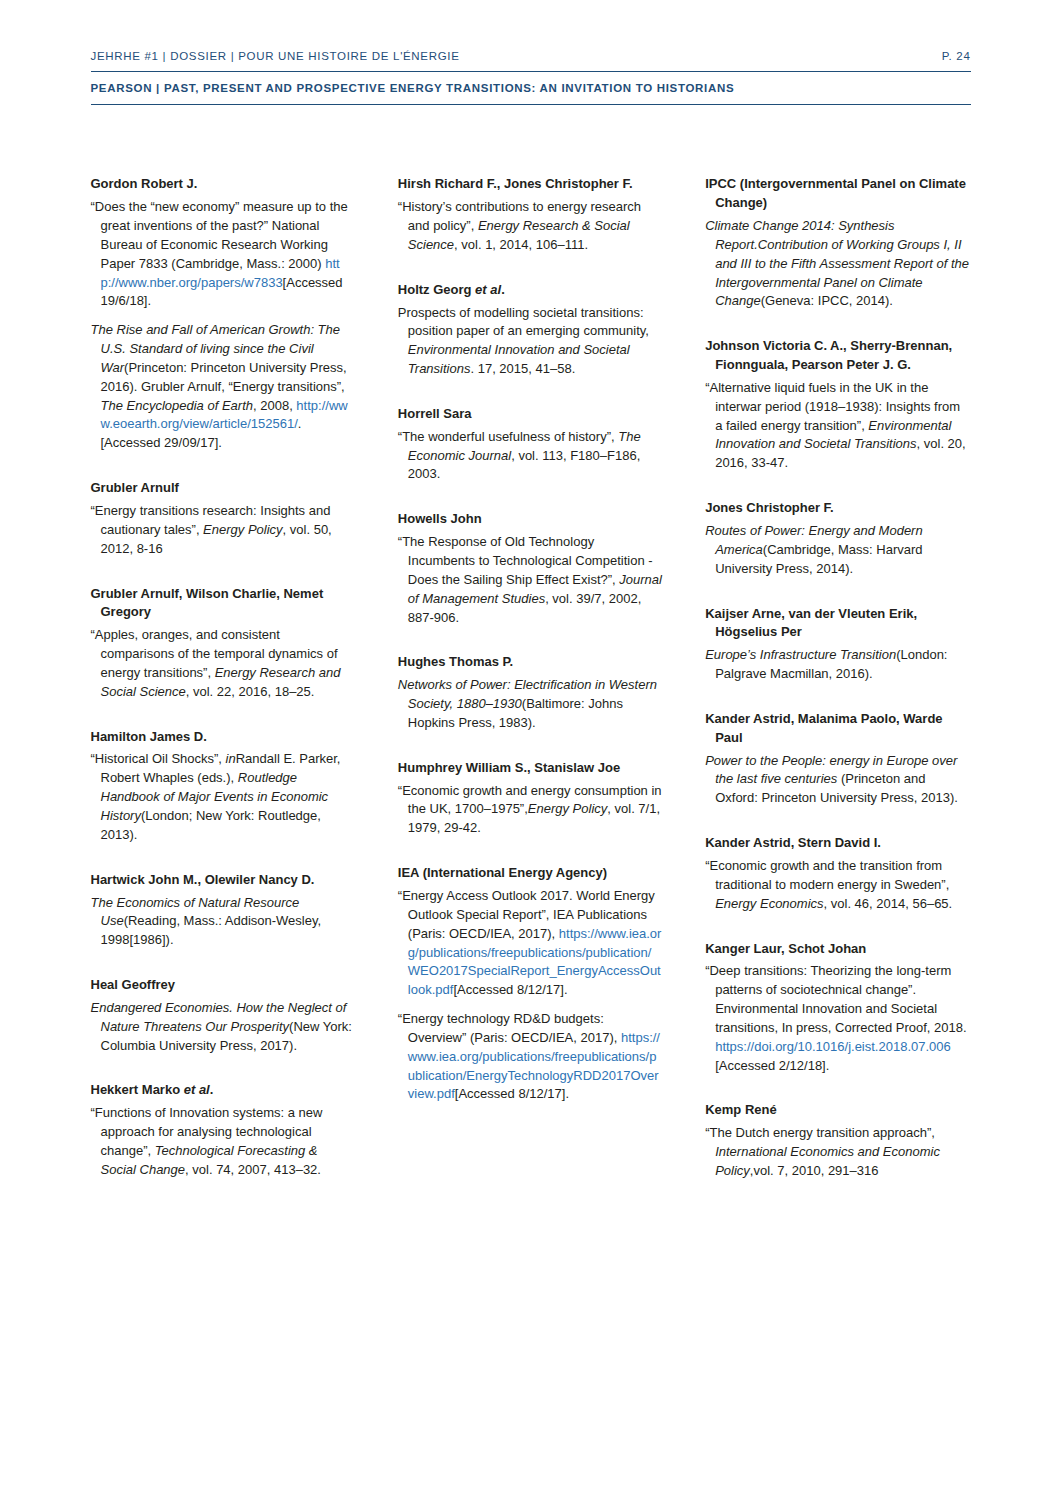JEHRHE #1 | Dossier | Pour une histoire de l'énergie p. 24
Pearson | Past, present and prospective energy transitions: an invitation to historians
Gordon Robert J.
“Does the “new economy” measure up to the great inventions of the past?” National Bureau of Economic Research Working Paper 7833 (Cambridge, Mass.: 2000) http://www.nber.org/papers/w7833[Accessed 19/6/18].
The Rise and Fall of American Growth: The U.S. Standard of living since the Civil War(Princeton: Princeton University Press, 2016). Grubler Arnulf, “Energy transitions”, The Encyclopedia of Earth, 2008, http://www.eoearth.org/view/article/152561/. [Accessed 29/09/17].
Grubler Arnulf
“Energy transitions research: Insights and cautionary tales”, Energy Policy, vol. 50, 2012, 8-16
Grubler Arnulf, Wilson Charlie, Nemet Gregory
“Apples, oranges, and consistent comparisons of the temporal dynamics of energy transitions”, Energy Research and Social Science, vol. 22, 2016, 18–25.
Hamilton James D.
“Historical Oil Shocks”, in Randall E. Parker, Robert Whaples (eds.), Routledge Handbook of Major Events in Economic History(London; New York: Routledge, 2013).
Hartwick John M., Olewiler Nancy D.
The Economics of Natural Resource Use(Reading, Mass.: Addison-Wesley, 1998[1986]).
Heal Geoffrey
Endangered Economies. How the Neglect of Nature Threatens Our Prosperity(New York: Columbia University Press, 2017).
Hekkert Marko et al.
“Functions of Innovation systems: a new approach for analysing technological change”, Technological Forecasting & Social Change, vol. 74, 2007, 413–32.
Hirsh Richard F., Jones Christopher F.
“History’s contributions to energy research and policy”, Energy Research & Social Science, vol. 1, 2014, 106–111.
Holtz Georg et al.
Prospects of modelling societal transitions: position paper of an emerging community, Environmental Innovation and Societal Transitions. 17, 2015, 41–58.
Horrell Sara
“The wonderful usefulness of history”, The Economic Journal, vol. 113, F180–F186, 2003.
Howells John
“The Response of Old Technology Incumbents to Technological Competition - Does the Sailing Ship Effect Exist?”, Journal of Management Studies, vol. 39/7, 2002, 887-906.
Hughes Thomas P.
Networks of Power: Electrification in Western Society, 1880–1930(Baltimore: Johns Hopkins Press, 1983).
Humphrey William S., Stanislaw Joe
“Economic growth and energy consumption in the UK, 1700–1975”,Energy Policy, vol. 7/1, 1979, 29-42.
IEA (International Energy Agency)
“Energy Access Outlook 2017. World Energy Outlook Special Report”, IEA Publications (Paris: OECD/IEA, 2017), https://www.iea.org/publications/freepublications/publication/WEO2017SpecialReport_EnergyAccessOutlook.pdf[Accessed 8/12/17].
“Energy technology RD&D budgets: Overview” (Paris: OECD/IEA, 2017), https://www.iea.org/publications/freepublications/publication/EnergyTechnologyRDD2017Overview.pdf[Accessed 8/12/17].
IPCC (Intergovernmental Panel on Climate Change)
Climate Change 2014: Synthesis Report.Contribution of Working Groups I, II and III to the Fifth Assessment Report of the Intergovernmental Panel on Climate Change(Geneva: IPCC, 2014).
Johnson Victoria C. A., Sherry-Brennan, Fionnguala, Pearson Peter J. G.
“Alternative liquid fuels in the UK in the interwar period (1918–1938): Insights from a failed energy transition”, Environmental Innovation and Societal Transitions, vol. 20, 2016, 33-47.
Jones Christopher F.
Routes of Power: Energy and Modern America(Cambridge, Mass: Harvard University Press, 2014).
Kaijser Arne, van der Vleuten Erik, Högselius Per
Europe’s Infrastructure Transition(London: Palgrave Macmillan, 2016).
Kander Astrid, Malanima Paolo, Warde Paul
Power to the People: energy in Europe over the last five centuries (Princeton and Oxford: Princeton University Press, 2013).
Kander Astrid, Stern David I.
“Economic growth and the transition from traditional to modern energy in Sweden”, Energy Economics, vol. 46, 2014, 56–65.
Kanger Laur, Schot Johan
“Deep transitions: Theorizing the long-term patterns of sociotechnical change”. Environmental Innovation and Societal transitions, In press, Corrected Proof, 2018. https://doi.org/10.1016/j.eist.2018.07.006[Accessed 2/12/18].
Kemp René
“The Dutch energy transition approach”, International Economics and Economic Policy,vol. 7, 2010, 291–316